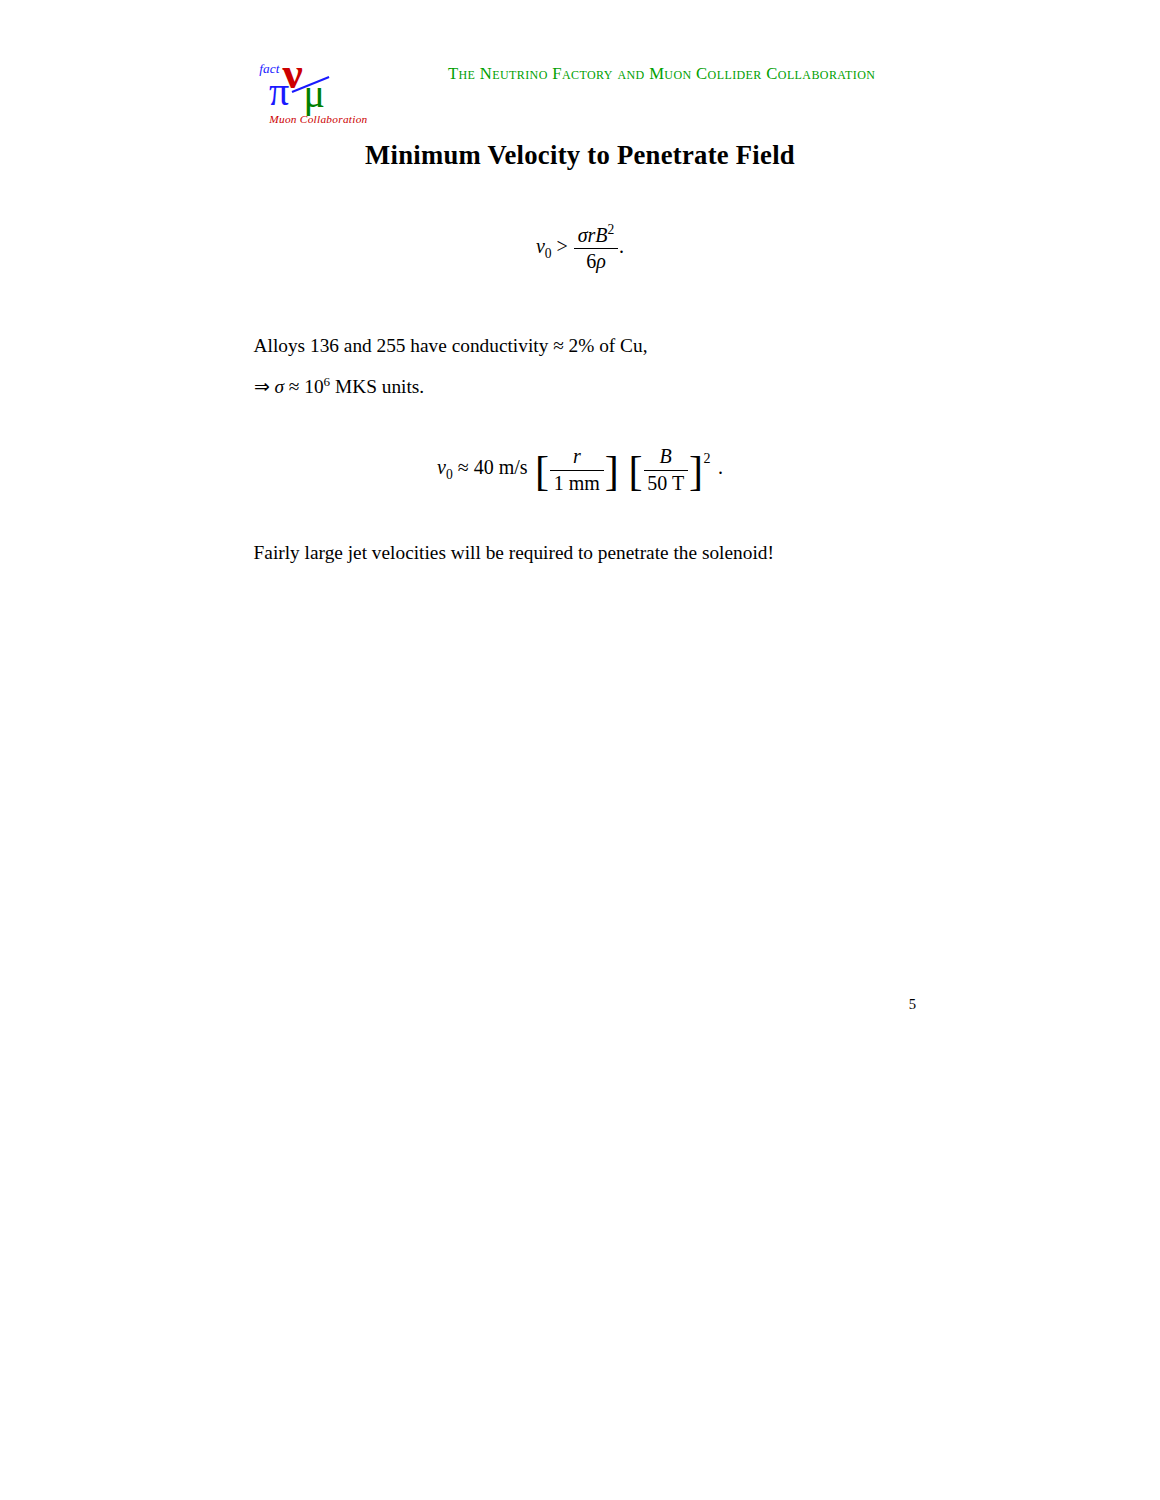fact ν π μ
Muon Collaboration
The Neutrino Factory and Muon Collider Collaboration
Minimum Velocity to Penetrate Field
v0 > σrB2 6ρ .
Alloys 136 and 255 have conductivity ≈ 2% of Cu,
⇒ σ ≈ 106 MKS units.
v0 ≈ 40 m/s [ r 1 mm ] [ B 50 T ] 2 .
Fairly large jet velocities will be required to penetrate the solenoid!
5